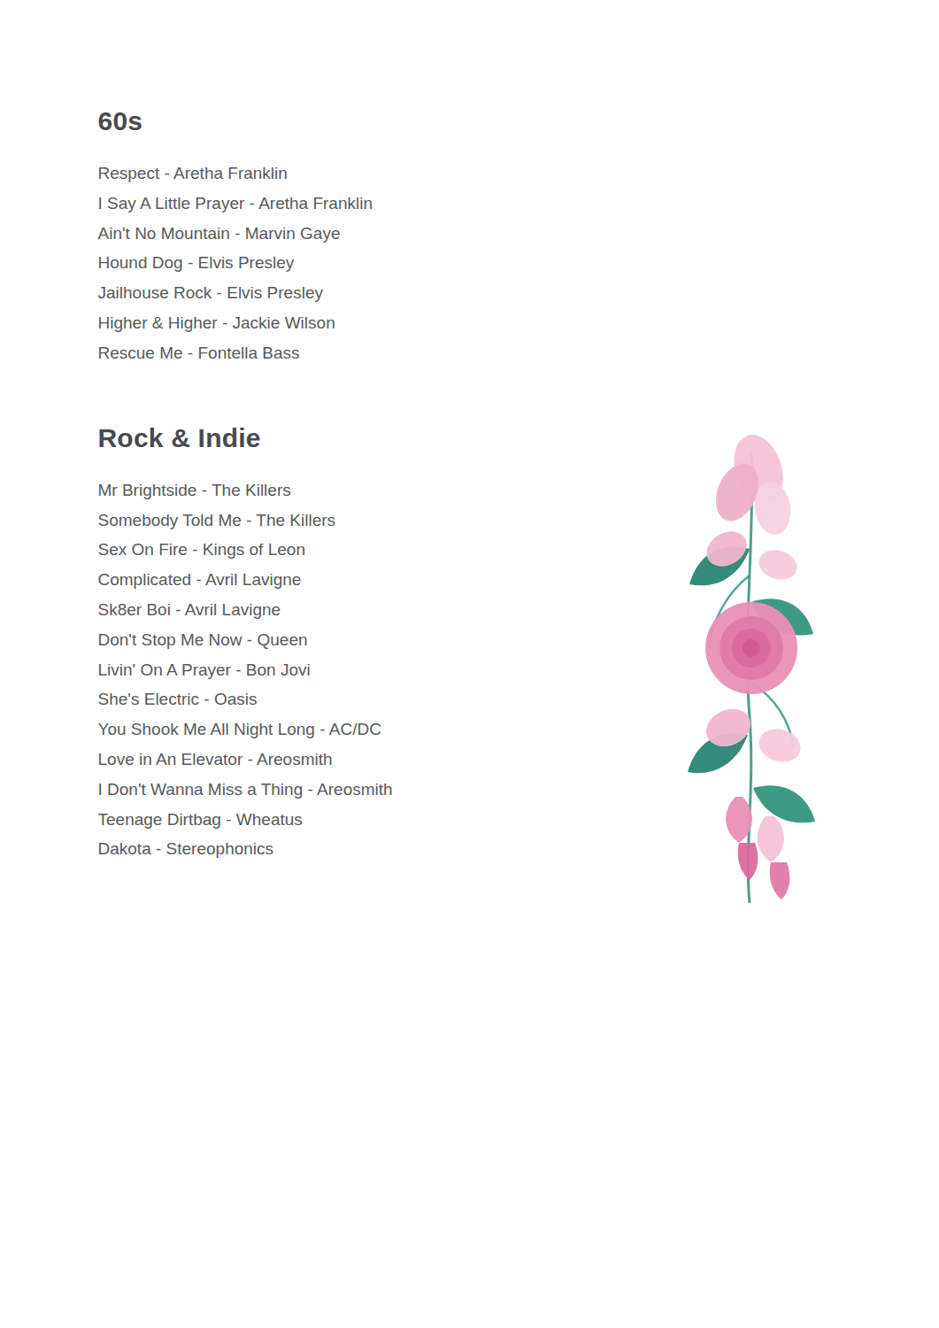60s
Respect - Aretha Franklin
I Say A Little Prayer - Aretha Franklin
Ain't No Mountain - Marvin Gaye
Hound Dog - Elvis Presley
Jailhouse Rock - Elvis Presley
Higher & Higher - Jackie Wilson
Rescue Me - Fontella Bass
Rock & Indie
Mr Brightside - The Killers
Somebody Told Me - The Killers
Sex On Fire - Kings of Leon
Complicated - Avril Lavigne
Sk8er Boi - Avril Lavigne
Don't Stop Me Now - Queen
Livin' On A Prayer - Bon Jovi
She's Electric - Oasis
You Shook Me All Night Long - AC/DC
Love in An Elevator - Areosmith
I Don't Wanna Miss a Thing - Areosmith
Teenage Dirtbag - Wheatus
Dakota - Stereophonics